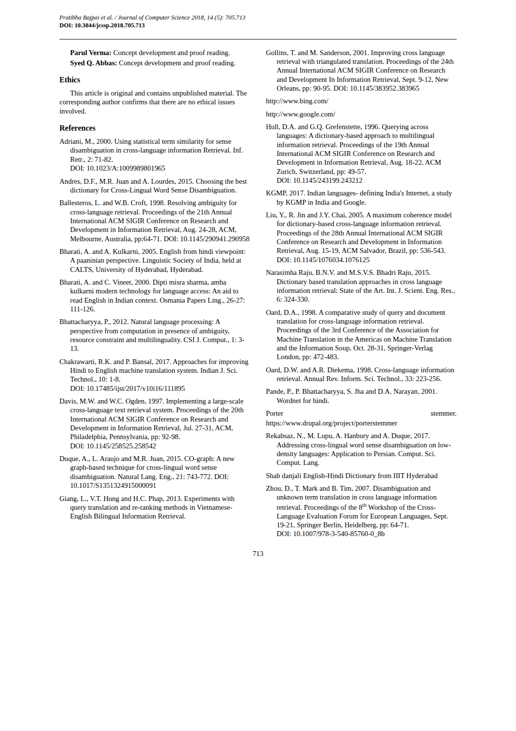Pratibha Bajpai et al. / Journal of Computer Science 2018, 14 (5): 705.713
DOI: 10.3844/jcssp.2018.705.713
Parul Verma: Concept development and proof reading.
Syed Q. Abbas: Concept development and proof reading.
Ethics
This article is original and contains unpublished material. The corresponding author confirms that there are no ethical issues involved.
References
Adriani, M., 2000. Using statistical term similarity for sense disambiguation in cross-language information Retrieval. Inf. Retr., 2: 71-82.
DOI: 10.1023/A:1009989801965
Andres, D.F., M.R. Juan and A. Lourdes, 2015. Choosing the best dictionary for Cross-Lingual Word Sense Disambiguation.
Ballesteros, L. and W.B. Croft, 1998. Resolving ambiguity for cross-language retrieval. Proceedings of the 21th Annual International ACM SIGIR Conference on Research and Development in Information Retrieval, Aug. 24-28, ACM, Melbourne, Australia, pp:64-71. DOI: 10.1145/290941.290958
Bharati, A. and A. Kulkarni, 2005. English from hindi viewpoint: A paaninian perspective. Linguistic Society of India, held at CALTS, University of Hyderabad, Hyderabad.
Bharati, A. and C. Vineet, 2000. Dipti misra sharma, amba kulkarni modern technology for language access: An aid to read English in Indian context. Osmania Papers Ling., 26-27: 111-126.
Bhattacharyya, P., 2012. Natural language processing: A perspective from computation in presence of ambiguity, resource constraint and multilinguality. CSI J. Comput., 1: 3-13.
Chakrawarti, R.K. and P. Bansal, 2017. Approaches for improving Hindi to English machine translation system. Indian J. Sci. Technol., 10: 1-8.
DOI: 10.17485/ijst/2017/v10i16/111895
Davis, M.W. and W.C. Ogden, 1997. Implementing a large-scale cross-language text retrieval system. Proceedings of the 20th International ACM SIGIR Conference on Research and Development in Information Retrieval, Jul. 27-31, ACM, Philadelphia, Pennsylvania, pp: 92-98.
DOI: 10.1145/258525.258542
Duque, A., L. Araujo and M.R. Juan, 2015. CO-graph: A new graph-based technique for cross-lingual word sense disambiguation. Natural Lang. Eng., 21: 743-772. DOI: 10.1017/S1351324915000091
Giang, L., V.T. Hung and H.C. Phap, 2013. Experiments with query translation and re-ranking methods in Vietnamese-English Bilingual Information Retrieval.
Gollins, T. and M. Sanderson, 2001. Improving cross language retrieval with triangulated translation. Proceedings of the 24th Annual International ACM SIGIR Conference on Research and Development In Information Retrieval, Sept. 9-12, New Orleans, pp: 90-95. DOI: 10.1145/383952.383965
http://www.bing.com/
http://www.google.com/
Hull, D.A. and G.Q. Grefenstette, 1996. Querying across languages: A dictionary-based approach to multilingual information retrieval. Proceedings of the 19th Annual International ACM SIGIR Conference on Research and Development in Information Retrieval, Aug. 18-22, ACM Zurich, Switzerland, pp: 49-57.
DOI: 10.1145/243199.243212
KGMP, 2017. Indian languages- defining India's Internet, a study by KGMP in India and Google.
Liu, Y., R. Jin and J.Y. Chai, 2005. A maximum coherence model for dictionary-based cross-language information retrieval. Proceedings of the 28th Annual International ACM SIGIR Conference on Research and Development in Information Retrieval, Aug. 15-19, ACM Salvador, Brazil, pp: 536-543.
DOI: 10.1145/1076034.1076125
Narasimha Raju, B.N.V. and M.S.V.S. Bhadri Raju, 2015. Dictionary based translation approaches in cross language information retrieval: State of the Art. Int. J. Scient. Eng. Res., 6: 324-330.
Oard, D.A., 1998. A comparative study of query and document translation for cross-language information retrieval. Proceedings of the 3rd Conference of the Association for Machine Translation in the Americas on Machine Translation and the Information Soup, Oct. 28-31, Springer-Verlag London, pp: 472-483.
Oard, D.W. and A.R. Diekema, 1998. Cross-language information retrieval. Annual Rev. Inform. Sci. Technol., 33: 223-256.
Pande, P., P. Bhattacharyya, S. Jha and D.A. Narayan, 2001. Wordnet for hindi.
Porter stemmer.
https://www.drupal.org/project/porterstemmer
Rekabsaz, N., M. Lupu, A. Hanbury and A. Duque, 2017. Addressing cross-lingual word sense disambiguation on low-density languages: Application to Persian. Comput. Sci. Comput. Lang.
Shab danjali English-Hindi Dictionary from IIIT Hyderabad
Zhou, D., T. Mark and B. Tim, 2007. Disambiguation and unknown term translation in cross language information retrieval. Proceedings of the 8th Workshop of the Cross-Language Evaluation Forum for European Languages, Sept. 19-21, Springer Berlin, Heidelberg, pp: 64-71.
DOI: 10.1007/978-3-540-85760-0_8b
713